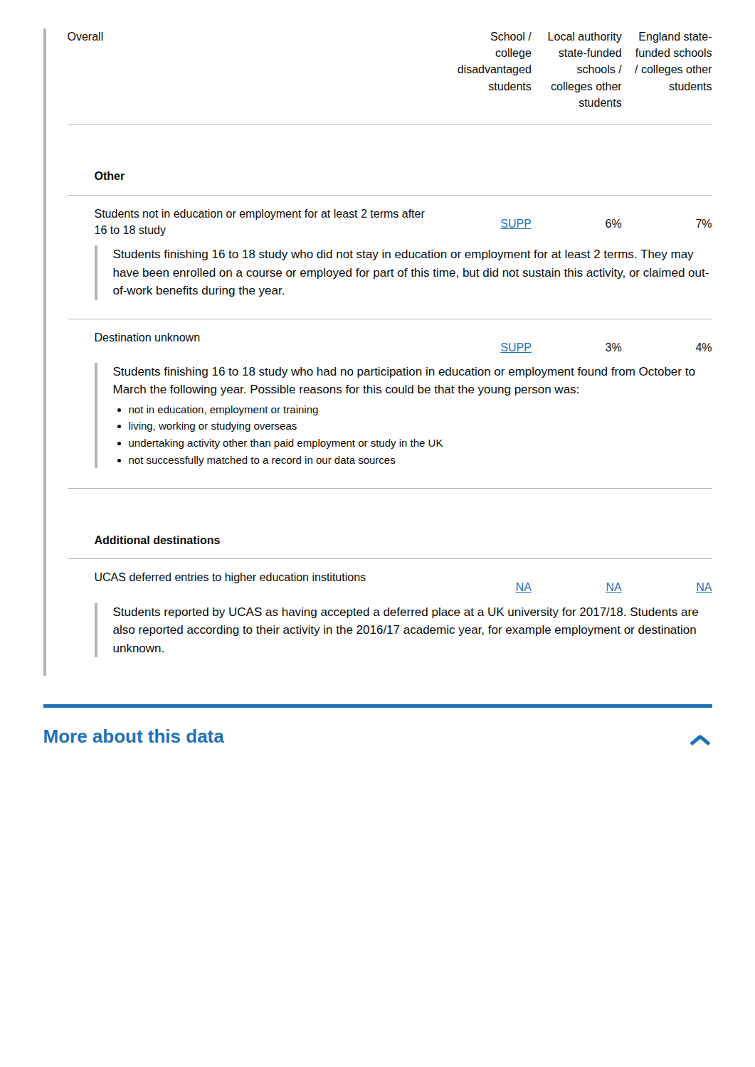| Overall | School / college disadvantaged students | Local authority state-funded schools / colleges other students | England state-funded schools / colleges other students |
| --- | --- | --- | --- |
| Other |
| Students not in education or employment for at least 2 terms after 16 to 18 study | SUPP | 6% | 7% |
| Students finishing 16 to 18 study who did not stay in education or employment for at least 2 terms. They may have been enrolled on a course or employed for part of this time, but did not sustain this activity, or claimed out-of-work benefits during the year. |
| Destination unknown | SUPP | 3% | 4% |
| Students finishing 16 to 18 study who had no participation in education or employment found from October to March the following year. Possible reasons for this could be that the young person was: not in education, employment or training living, working or studying overseas undertaking activity other than paid employment or study in the UK not successfully matched to a record in our data sources |
| Additional destinations |
| UCAS deferred entries to higher education institutions | NA | NA | NA |
| Students reported by UCAS as having accepted a deferred place at a UK university for 2017/18. Students are also reported according to their activity in the 2016/17 academic year, for example employment or destination unknown. |
More about this data